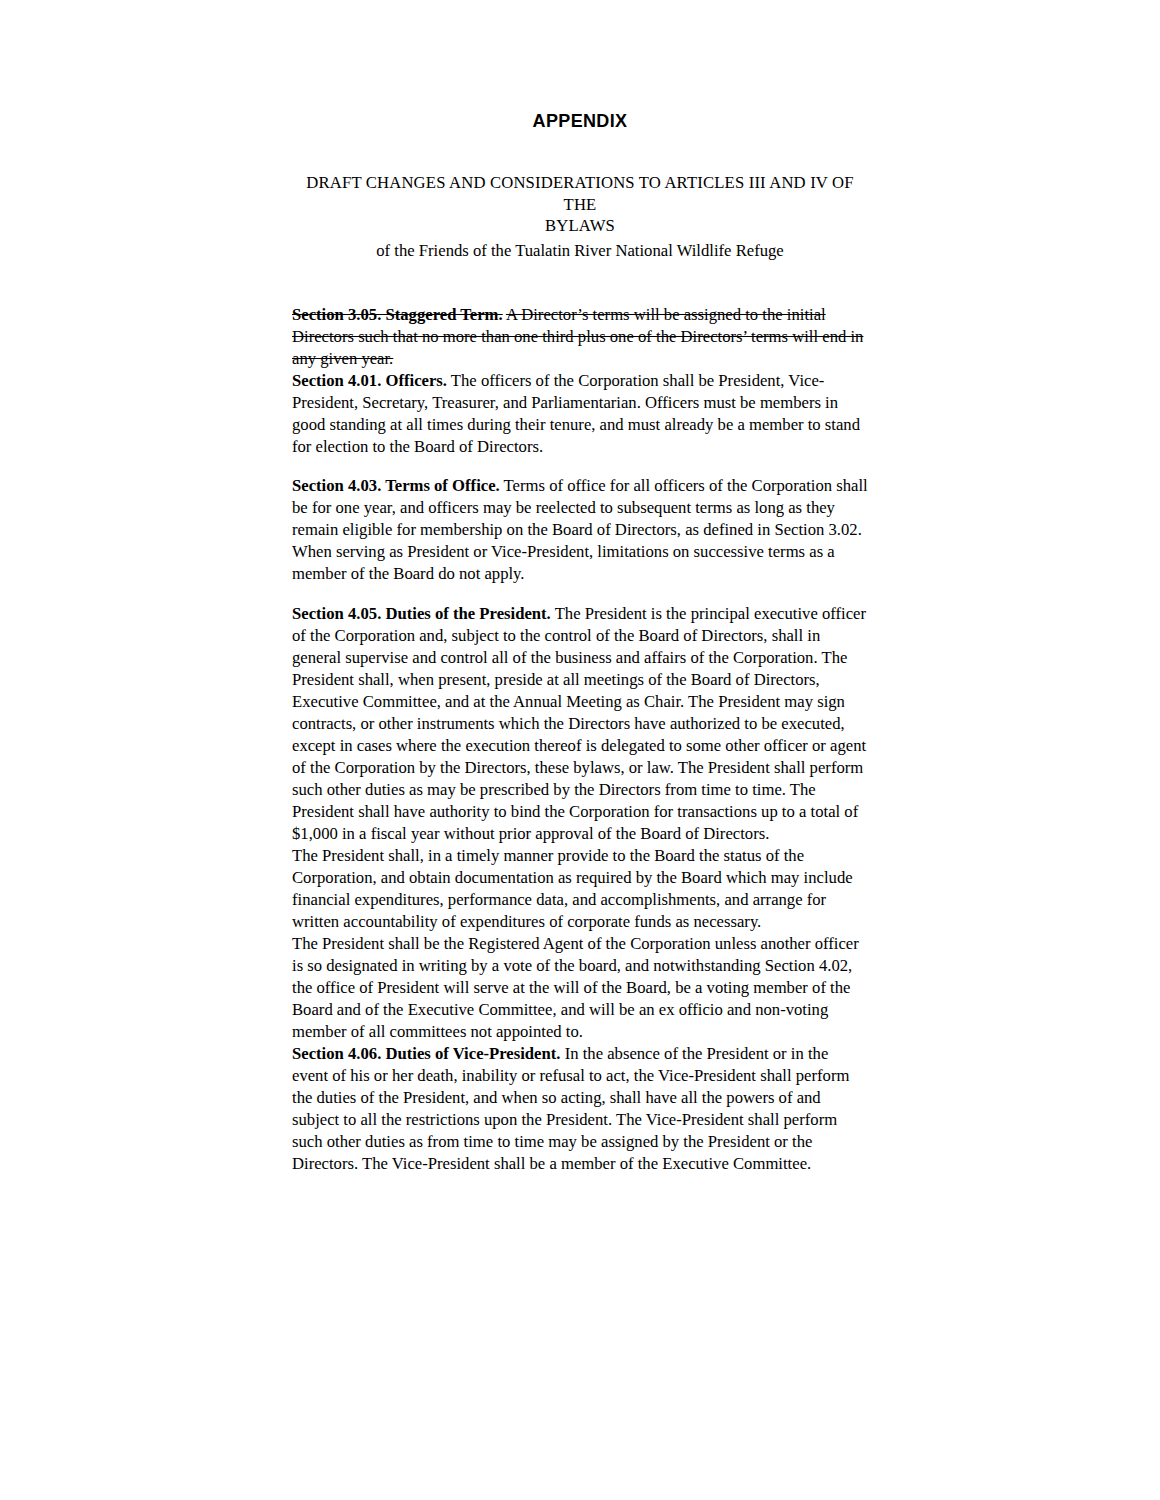APPENDIX
DRAFT CHANGES AND CONSIDERATIONS TO ARTICLES III AND IV OF THE
BYLAWS
of the Friends of the Tualatin River National Wildlife Refuge
Section 3.05. Staggered Term. A Director’s terms will be assigned to the initial Directors such that no more than one third plus one of the Directors’ terms will end in any given year.
Section 4.01. Officers. The officers of the Corporation shall be President, Vice-President, Secretary, Treasurer, and Parliamentarian. Officers must be members in good standing at all times during their tenure, and must already be a member to stand for election to the Board of Directors.
Section 4.03. Terms of Office. Terms of office for all officers of the Corporation shall be for one year, and officers may be reelected to subsequent terms as long as they remain eligible for membership on the Board of Directors, as defined in Section 3.02. When serving as President or Vice-President, limitations on successive terms as a member of the Board do not apply.
Section 4.05. Duties of the President. The President is the principal executive officer of the Corporation and, subject to the control of the Board of Directors, shall in general supervise and control all of the business and affairs of the Corporation. The President shall, when present, preside at all meetings of the Board of Directors, Executive Committee, and at the Annual Meeting as Chair. The President may sign contracts, or other instruments which the Directors have authorized to be executed, except in cases where the execution thereof is delegated to some other officer or agent of the Corporation by the Directors, these bylaws, or law. The President shall perform such other duties as may be prescribed by the Directors from time to time. The President shall have authority to bind the Corporation for transactions up to a total of $1,000 in a fiscal year without prior approval of the Board of Directors.
The President shall, in a timely manner provide to the Board the status of the Corporation, and obtain documentation as required by the Board which may include financial expenditures, performance data, and accomplishments, and arrange for written accountability of expenditures of corporate funds as necessary.
The President shall be the Registered Agent of the Corporation unless another officer is so designated in writing by a vote of the board, and notwithstanding Section 4.02, the office of President will serve at the will of the Board, be a voting member of the Board and of the Executive Committee, and will be an ex officio and non-voting member of all committees not appointed to.
Section 4.06. Duties of Vice-President. In the absence of the President or in the event of his or her death, inability or refusal to act, the Vice-President shall perform the duties of the President, and when so acting, shall have all the powers of and subject to all the restrictions upon the President. The Vice-President shall perform such other duties as from time to time may be assigned by the President or the Directors. The Vice-President shall be a member of the Executive Committee.